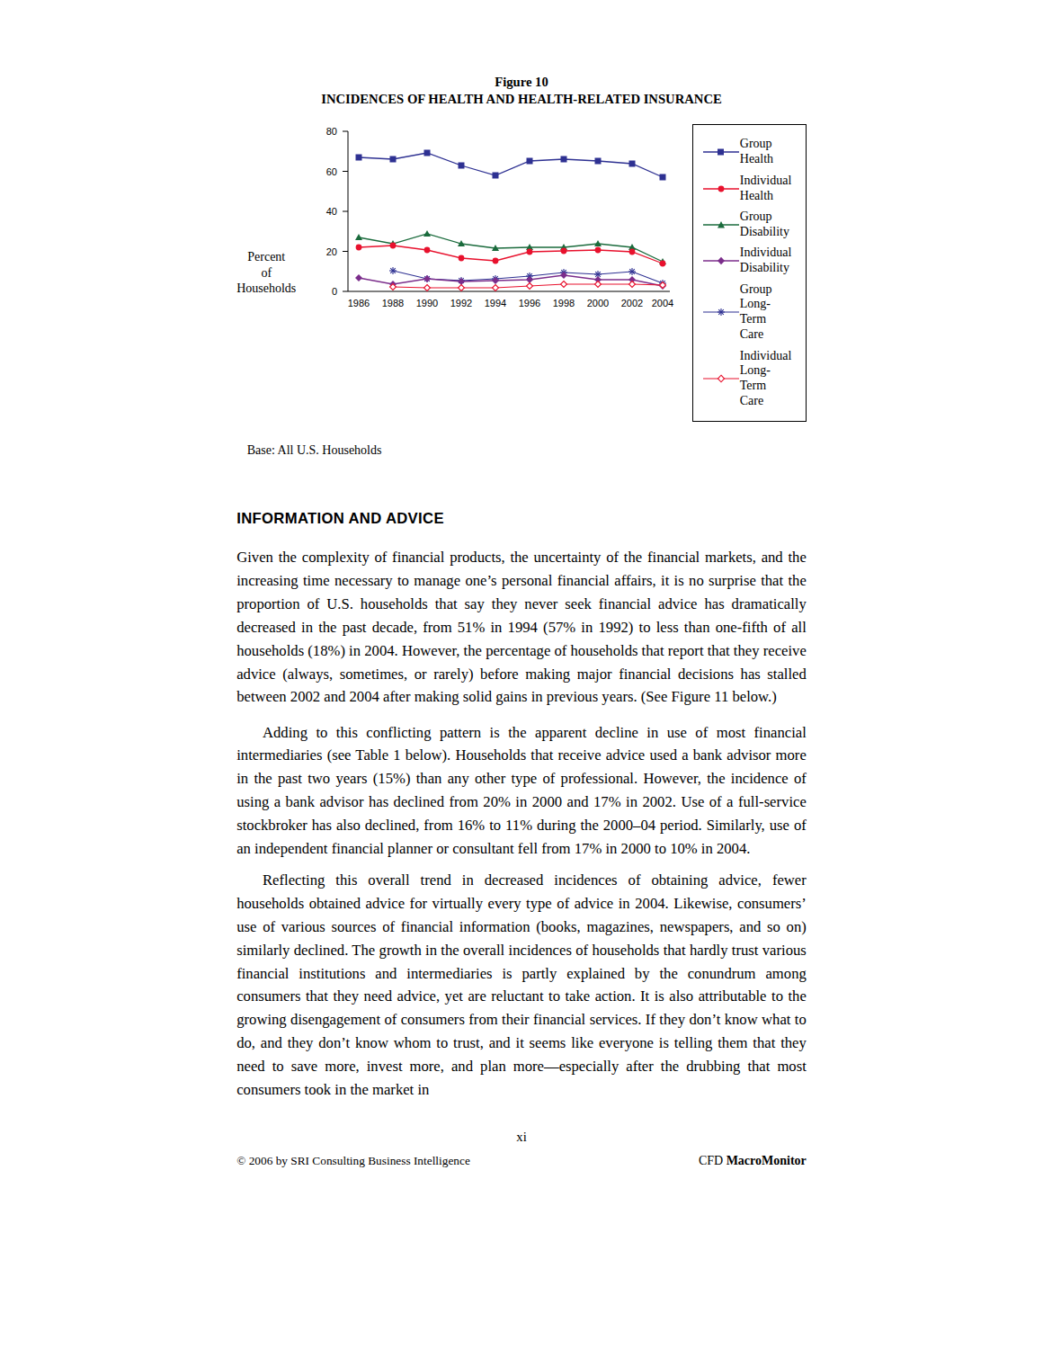Figure 10 INCIDENCES OF HEALTH AND HEALTH-RELATED INSURANCE
Percent
of
Households
80 60 40 20 0 1986 1988 1990 1992 1994 1996 1998 2000 2002 2004
| | Group Health |
| | Individual Health |
| | Group Disability |
| | Individual Disability |
| | Group Long-Term Care |
| | Individual Long-Term Care |
Base: All U.S. Households
INFORMATION AND ADVICE
Given the complexity of financial products, the uncertainty of the financial markets, and the increasing time necessary to manage one’s personal financial affairs, it is no surprise that the proportion of U.S. households that say they never seek financial advice has dramatically decreased in the past decade, from 51% in 1994 (57% in 1992) to less than one-fifth of all households (18%) in 2004. However, the percentage of households that report that they receive advice (always, sometimes, or rarely) before making major financial decisions has stalled between 2002 and 2004 after making solid gains in previous years. (See Figure 11 below.)
Adding to this conflicting pattern is the apparent decline in use of most financial intermediaries (see Table 1 below). Households that receive advice used a bank advisor more in the past two years (15%) than any other type of professional. However, the incidence of using a bank advisor has declined from 20% in 2000 and 17% in 2002. Use of a full-service stockbroker has also declined, from 16% to 11% during the 2000–04 period. Similarly, use of an independent financial planner or consultant fell from 17% in 2000 to 10% in 2004.
Reflecting this overall trend in decreased incidences of obtaining advice, fewer households obtained advice for virtually every type of advice in 2004. Likewise, consumers’ use of various sources of financial information (books, magazines, newspapers, and so on) similarly declined. The growth in the overall incidences of households that hardly trust various financial institutions and intermediaries is partly explained by the conundrum among consumers that they need advice, yet are reluctant to take action. It is also attributable to the growing disengagement of consumers from their financial services. If they don’t know what to do, and they don’t know whom to trust, and it seems like everyone is telling them that they need to save more, invest more, and plan more—especially after the drubbing that most consumers took in the market in
xi
© 2006 by SRI Consulting Business Intelligence
CFD MacroMonitor